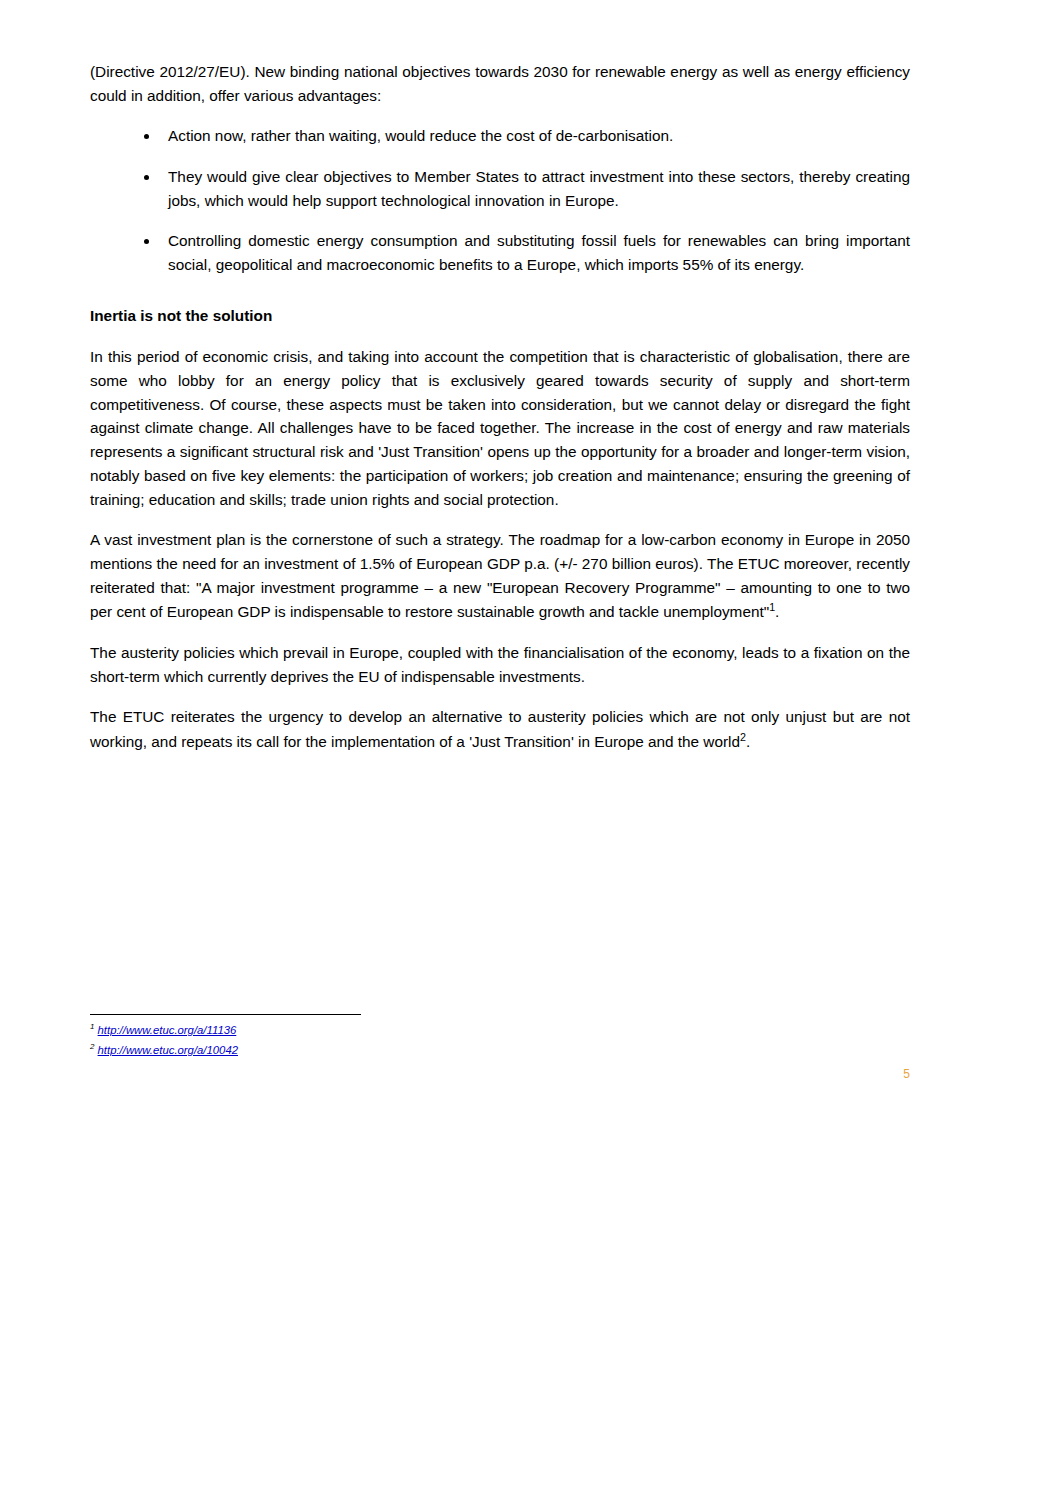(Directive 2012/27/EU). New binding national objectives towards 2030 for renewable energy as well as energy efficiency could in addition, offer various advantages:
Action now, rather than waiting, would reduce the cost of de-carbonisation.
They would give clear objectives to Member States to attract investment into these sectors, thereby creating jobs, which would help support technological innovation in Europe.
Controlling domestic energy consumption and substituting fossil fuels for renewables can bring important social, geopolitical and macroeconomic benefits to a Europe, which imports 55% of its energy.
Inertia is not the solution
In this period of economic crisis, and taking into account the competition that is characteristic of globalisation, there are some who lobby for an energy policy that is exclusively geared towards security of supply and short-term competitiveness. Of course, these aspects must be taken into consideration, but we cannot delay or disregard the fight against climate change. All challenges have to be faced together. The increase in the cost of energy and raw materials represents a significant structural risk and 'Just Transition' opens up the opportunity for a broader and longer-term vision, notably based on five key elements: the participation of workers; job creation and maintenance; ensuring the greening of training; education and skills; trade union rights and social protection.
A vast investment plan is the cornerstone of such a strategy. The roadmap for a low-carbon economy in Europe in 2050 mentions the need for an investment of 1.5% of European GDP p.a. (+/- 270 billion euros). The ETUC moreover, recently reiterated that: "A major investment programme – a new "European Recovery Programme" – amounting to one to two per cent of European GDP is indispensable to restore sustainable growth and tackle unemployment"1.
The austerity policies which prevail in Europe, coupled with the financialisation of the economy, leads to a fixation on the short-term which currently deprives the EU of indispensable investments.
The ETUC reiterates the urgency to develop an alternative to austerity policies which are not only unjust but are not working, and repeats its call for the implementation of a 'Just Transition' in Europe and the world2.
1 http://www.etuc.org/a/11136
2 http://www.etuc.org/a/10042
5